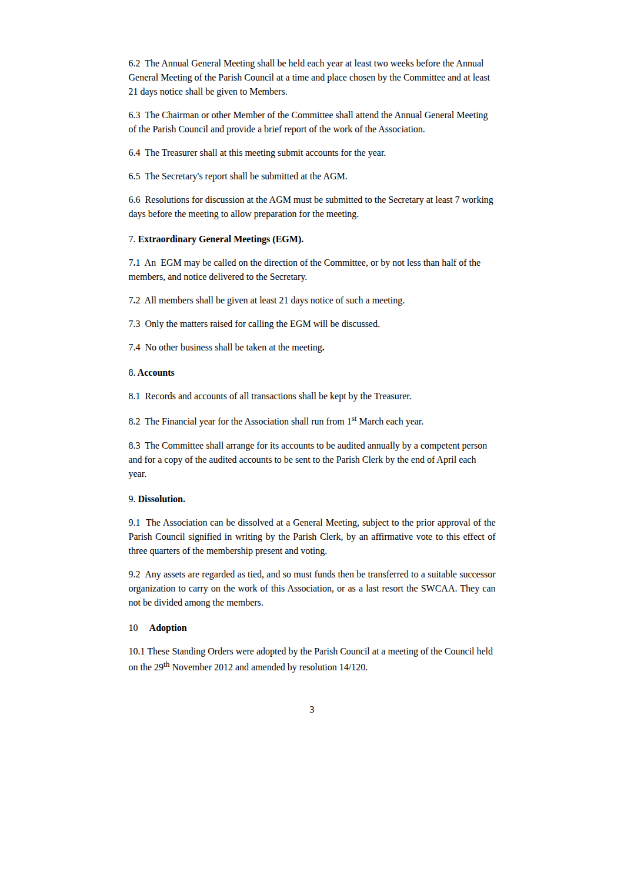6.2 The Annual General Meeting shall be held each year at least two weeks before the Annual General Meeting of the Parish Council at a time and place chosen by the Committee and at least 21 days notice shall be given to Members.
6.3 The Chairman or other Member of the Committee shall attend the Annual General Meeting of the Parish Council and provide a brief report of the work of the Association.
6.4 The Treasurer shall at this meeting submit accounts for the year.
6.5 The Secretary's report shall be submitted at the AGM.
6.6 Resolutions for discussion at the AGM must be submitted to the Secretary at least 7 working days before the meeting to allow preparation for the meeting.
7. Extraordinary General Meetings (EGM).
7. 1 An EGM may be called on the direction of the Committee, or by not less than half of the members, and notice delivered to the Secretary.
7. 2 All members shall be given at least 21 days notice of such a meeting.
7.3 Only the matters raised for calling the EGM will be discussed.
7.4 No other business shall be taken at the meeting.
8. Accounts
8.1 Records and accounts of all transactions shall be kept by the Treasurer.
8.2 The Financial year for the Association shall run from 1st March each year.
8.3 The Committee shall arrange for its accounts to be audited annually by a competent person and for a copy of the audited accounts to be sent to the Parish Clerk by the end of April each year.
9. Dissolution.
9.1 The Association can be dissolved at a General Meeting, subject to the prior approval of the Parish Council signified in writing by the Parish Clerk, by an affirmative vote to this effect of three quarters of the membership present and voting.
9.2 Any assets are regarded as tied, and so must funds then be transferred to a suitable successor organization to carry on the work of this Association, or as a last resort the SWCAA. They can not be divided among the members.
10 Adoption
10.1 These Standing Orders were adopted by the Parish Council at a meeting of the Council held on the 29th November 2012 and amended by resolution 14/120.
3